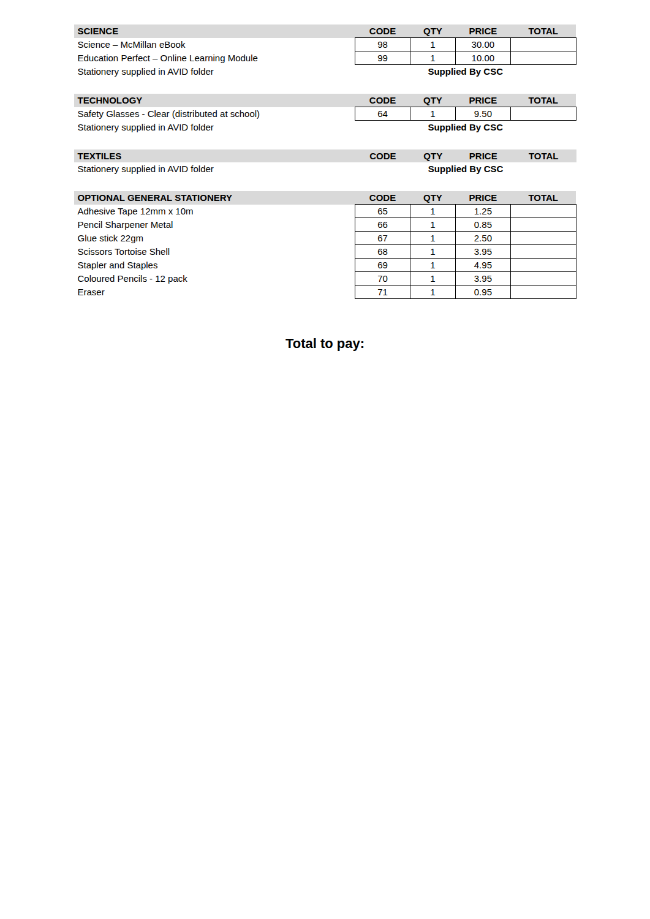| SCIENCE | CODE | QTY | PRICE | TOTAL |
| --- | --- | --- | --- | --- |
| Science – McMillan eBook | 98 | 1 | 30.00 | |
| Education Perfect – Online Learning Module | 99 | 1 | 10.00 | |
| Stationery supplied in AVID folder | Supplied By CSC |
| TECHNOLOGY | CODE | QTY | PRICE | TOTAL |
| --- | --- | --- | --- | --- |
| Safety Glasses - Clear (distributed at school) | 64 | 1 | 9.50 | |
| Stationery supplied in AVID folder | Supplied By CSC |
| TEXTILES | CODE | QTY | PRICE | TOTAL |
| --- | --- | --- | --- | --- |
| Stationery supplied in AVID folder | Supplied By CSC |
| OPTIONAL GENERAL STATIONERY | CODE | QTY | PRICE | TOTAL |
| --- | --- | --- | --- | --- |
| Adhesive Tape 12mm x 10m | 65 | 1 | 1.25 | |
| Pencil Sharpener Metal | 66 | 1 | 0.85 | |
| Glue stick 22gm | 67 | 1 | 2.50 | |
| Scissors Tortoise Shell | 68 | 1 | 3.95 | |
| Stapler and Staples | 69 | 1 | 4.95 | |
| Coloured Pencils - 12 pack | 70 | 1 | 3.95 | |
| Eraser | 71 | 1 | 0.95 | |
Total to pay: